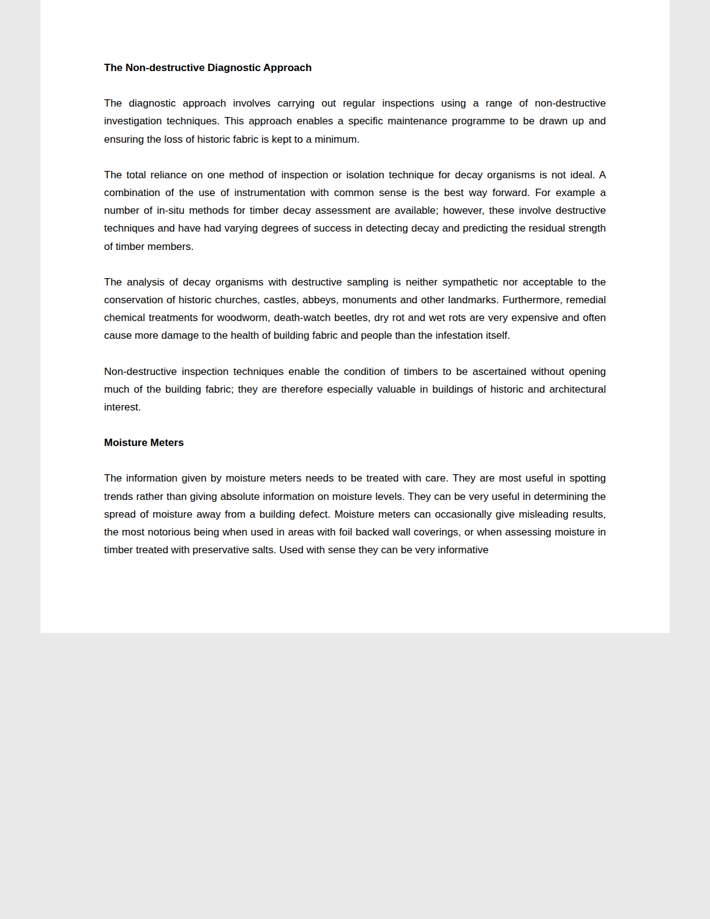The Non-destructive Diagnostic Approach
The diagnostic approach involves carrying out regular inspections using a range of non-destructive investigation techniques. This approach enables a specific maintenance programme to be drawn up and ensuring the loss of historic fabric is kept to a minimum.
The total reliance on one method of inspection or isolation technique for decay organisms is not ideal. A combination of the use of instrumentation with common sense is the best way forward. For example a number of in-situ methods for timber decay assessment are available; however, these involve destructive techniques and have had varying degrees of success in detecting decay and predicting the residual strength of timber members.
The analysis of decay organisms with destructive sampling is neither sympathetic nor acceptable to the conservation of historic churches, castles, abbeys, monuments and other landmarks. Furthermore, remedial chemical treatments for woodworm, death-watch beetles, dry rot and wet rots are very expensive and often cause more damage to the health of building fabric and people than the infestation itself.
Non-destructive inspection techniques enable the condition of timbers to be ascertained without opening much of the building fabric; they are therefore especially valuable in buildings of historic and architectural interest.
Moisture Meters
The information given by moisture meters needs to be treated with care. They are most useful in spotting trends rather than giving absolute information on moisture levels. They can be very useful in determining the spread of moisture away from a building defect. Moisture meters can occasionally give misleading results, the most notorious being when used in areas with foil backed wall coverings, or when assessing moisture in timber treated with preservative salts. Used with sense they can be very informative